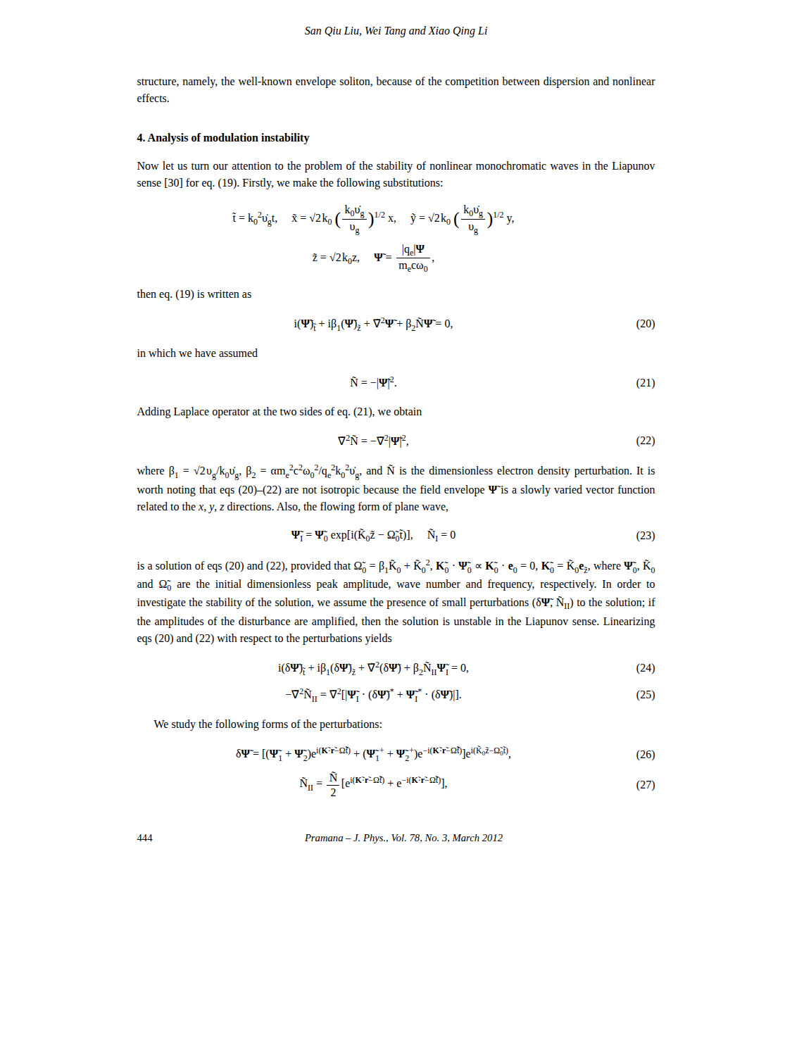San Qiu Liu, Wei Tang and Xiao Qing Li
structure, namely, the well-known envelope soliton, because of the competition between dispersion and nonlinear effects.
4. Analysis of modulation instability
Now let us turn our attention to the problem of the stability of nonlinear monochromatic waves in the Liapunov sense [30] for eq. (19). Firstly, we make the following substitutions:
t̃ = k02υ̇gt, x̃ = √2 k0 (k0υ̇g υg) 1/2 x, ỹ = √2 k0 (k0υ̇g υg) 1/2 y,
z̃ = √2 k0z, Ψ̃ = |qe|Ψ mecω0,
then eq. (19) is written as
i(Ψ̃)t̃ + iβ1(Ψ̃)z̃ + ∇̃2Ψ̃ + β2ÑΨ̃ = 0,
(20)
in which we have assumed
Ñ = −|Ψ̃|2.
(21)
Adding Laplace operator at the two sides of eq. (21), we obtain
∇̃2Ñ = −∇̃2|Ψ̃|2,
(22)
where β1 = √2 υg/k0υ̇g, β2 = αme2c2ω02/qe2k02υ̇g, and Ñ is the dimensionless electron density perturbation. It is worth noting that eqs (20)–(22) are not isotropic because the field envelope Ψ̃ is a slowly varied vector function related to the x, y, z directions. Also, the flowing form of plane wave,
Ψ̃I = Ψ̃0 exp[i(K̃0z̃ − Ω̃0t̃)], ÑI = 0
(23)
is a solution of eqs (20) and (22), provided that Ω̃0 = β1K̃0 + K̃02, K̃0 · Ψ̃0 ∝ K̃0 · e0 = 0, K̃0 = K̃0ez̃, where Ψ̃0, K̃0 and Ω̃0 are the initial dimensionless peak amplitude, wave number and frequency, respectively. In order to investigate the stability of the solution, we assume the presence of small perturbations (δΨ̃, ÑII) to the solution; if the amplitudes of the disturbance are amplified, then the solution is unstable in the Liapunov sense. Linearizing eqs (20) and (22) with respect to the perturbations yields
i(δΨ̃)t̃ + iβ1(δΨ̃)z̃ + ∇̃2(δΨ̃) + β2ÑIIΨ̃I = 0,
(24)
−∇̃2ÑII = ∇̃2[|Ψ̃I · (δΨ̃)* + Ψ̃I* · (δΨ̃)|].
(25)
We study the following forms of the perturbations:
δΨ̃ = [(Ψ̃1 + Ψ̃2)ei(K̃·r̃−Ω̃t̃) + (Ψ̃1+ + Ψ̃2+)e−i(K̃·r̃−Ω̃t̃)]ei(K̃0z̃−Ω̃0t̃),
(26)
ÑII = Ñ2[ei(K̃·r̃−Ω̃t̃) + e−i(K̃·r̃−Ω̃t̃)],
(27)
444 Pramana – J. Phys., Vol. 78, No. 3, March 2012